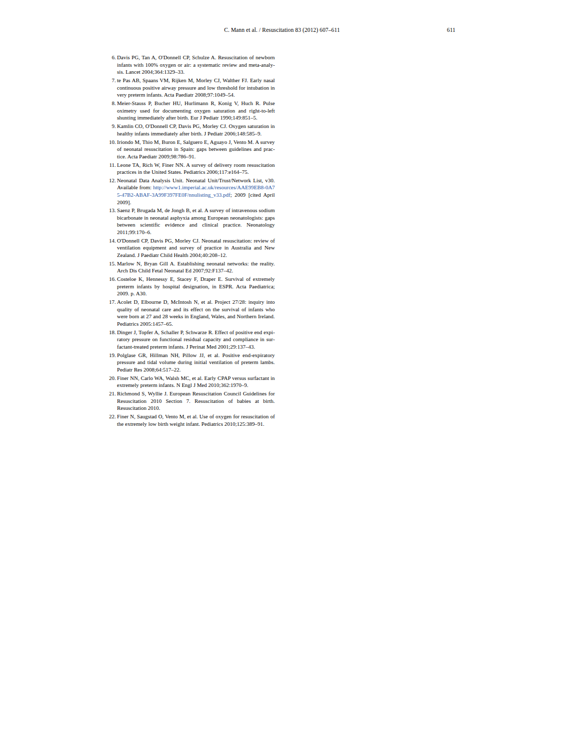C. Mann et al. / Resuscitation 83 (2012) 607–611 611
Davis PG, Tan A, O'Donnell CP, Schulze A. Resuscitation of newborn infants with 100% oxygen or air: a systematic review and meta-analysis. Lancet 2004;364:1329–33.
te Pas AB, Spaans VM, Rijken M, Morley CJ, Walther FJ. Early nasal continuous positive airway pressure and low threshold for intubation in very preterm infants. Acta Paediatr 2008;97:1049–54.
Meier-Stauss P, Bucher HU, Hurlimann R, Konig V, Huch R. Pulse oximetry used for documenting oxygen saturation and right-to-left shunting immediately after birth. Eur J Pediatr 1990;149:851–5.
Kamlin CO, O'Donnell CP, Davis PG, Morley CJ. Oxygen saturation in healthy infants immediately after birth. J Pediatr 2006;148:585–9.
Iriondo M, Thio M, Buron E, Salguero E, Aguayo J, Vento M. A survey of neonatal resuscitation in Spain: gaps between guidelines and practice. Acta Paediatr 2009;98:786–91.
Leone TA, Rich W, Finer NN. A survey of delivery room resuscitation practices in the United States. Pediatrics 2006;117:e164–75.
Neonatal Data Analysis Unit. Neonatal Unit/Trust/Network List, v30. Available from: http://www1.imperial.ac.uk/resources/AAE99EB8-0A75-47B2-ABAF-3A99F397FE0F/nnulisting_v33.pdf; 2009 [cited April 2009].
Saenz P, Brugada M, de Jongh B, et al. A survey of intravenous sodium bicarbonate in neonatal asphyxia among European neonatologists: gaps between scientific evidence and clinical practice. Neonatology 2011;99:170–6.
O'Donnell CP, Davis PG, Morley CJ. Neonatal resuscitation: review of ventilation equipment and survey of practice in Australia and New Zealand. J Paediatr Child Health 2004;40:208–12.
Marlow N, Bryan Gill A. Establishing neonatal networks: the reality. Arch Dis Child Fetal Neonatal Ed 2007;92:F137–42.
Costeloe K, Hennessy E, Stacey F, Draper E. Survival of extremely preterm infants by hospital designation, in ESPR. Acta Paediatrica; 2009. p. A30.
Acolet D, Elbourne D, McIntosh N, et al. Project 27/28: inquiry into quality of neonatal care and its effect on the survival of infants who were born at 27 and 28 weeks in England, Wales, and Northern Ireland. Pediatrics 2005:1457–65.
Dinger J, Topfer A, Schaller P, Schwarze R. Effect of positive end expiratory pressure on functional residual capacity and compliance in surfactant-treated preterm infants. J Perinat Med 2001;29:137–43.
Polglase GR, Hillman NH, Pillow JJ, et al. Positive end-expiratory pressure and tidal volume during initial ventilation of preterm lambs. Pediatr Res 2008;64:517–22.
Finer NN, Carlo WA, Walsh MC, et al. Early CPAP versus surfactant in extremely preterm infants. N Engl J Med 2010;362:1970–9.
Richmond S, Wyllie J. European Resuscitation Council Guidelines for Resuscitation 2010 Section 7. Resuscitation of babies at birth. Resuscitation 2010.
Finer N, Saugstad O, Vento M, et al. Use of oxygen for resuscitation of the extremely low birth weight infant. Pediatrics 2010;125:389–91.